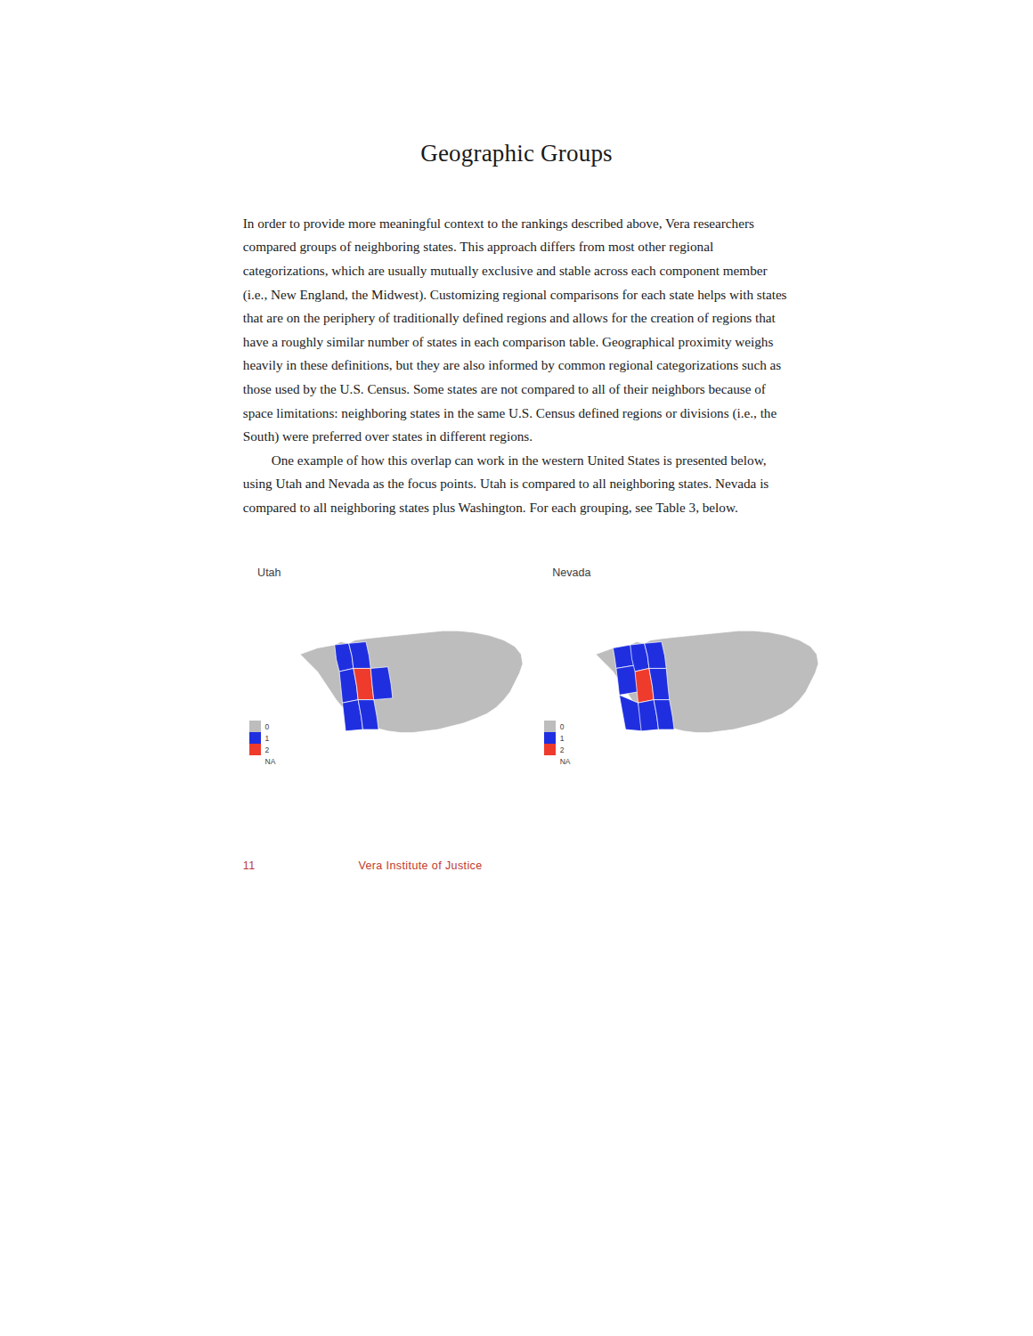Geographic Groups
In order to provide more meaningful context to the rankings described above, Vera researchers compared groups of neighboring states. This approach differs from most other regional categorizations, which are usually mutually exclusive and stable across each component member (i.e., New England, the Midwest). Customizing regional comparisons for each state helps with states that are on the periphery of traditionally defined regions and allows for the creation of regions that have a roughly similar number of states in each comparison table. Geographical proximity weighs heavily in these definitions, but they are also informed by common regional categorizations such as those used by the U.S. Census. Some states are not compared to all of their neighbors because of space limitations: neighboring states in the same U.S. Census defined regions or divisions (i.e., the South) were preferred over states in different regions.
One example of how this overlap can work in the western United States is presented below, using Utah and Nevada as the focus points. Utah is compared to all neighboring states. Nevada is compared to all neighboring states plus Washington. For each grouping, see Table 3, below.
Utah
0
1
2
NA
Nevada
0
1
2
NA
11 Vera Institute of Justice